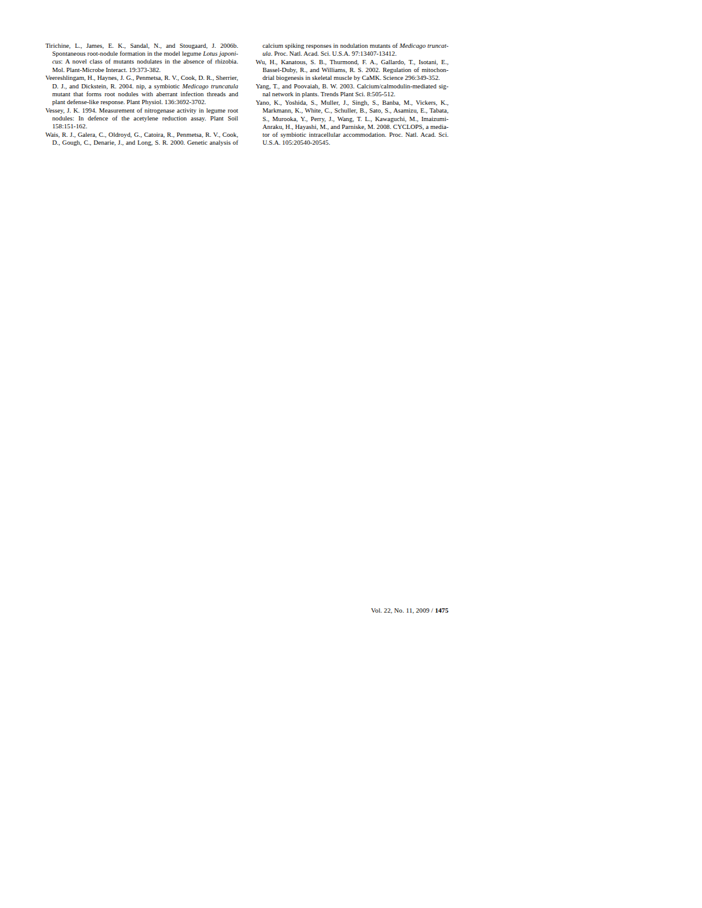Tirichine, L., James, E. K., Sandal, N., and Stougaard, J. 2006b. Spontaneous root-nodule formation in the model legume Lotus japonicus: A novel class of mutants nodulates in the absence of rhizobia. Mol. Plant-Microbe Interact. 19:373-382.
Veereshlingam, H., Haynes, J. G., Penmetsa, R. V., Cook, D. R., Sherrier, D. J., and Dickstein, R. 2004. nip, a symbiotic Medicago truncatula mutant that forms root nodules with aberrant infection threads and plant defense-like response. Plant Physiol. 136:3692-3702.
Vessey, J. K. 1994. Measurement of nitrogenase activity in legume root nodules: In defence of the acetylene reduction assay. Plant Soil 158:151-162.
Wais, R. J., Galera, C., Oldroyd, G., Catoira, R., Penmetsa, R. V., Cook, D., Gough, C., Denarie, J., and Long, S. R. 2000. Genetic analysis of calcium spiking responses in nodulation mutants of Medicago truncatula. Proc. Natl. Acad. Sci. U.S.A. 97:13407-13412.
Wu, H., Kanatous, S. B., Thurmond, F. A., Gallardo, T., Isotani, E., Bassel-Duby, R., and Williams, R. S. 2002. Regulation of mitochondrial biogenesis in skeletal muscle by CaMK. Science 296:349-352.
Yang, T., and Poovaiah, B. W. 2003. Calcium/calmodulin-mediated signal network in plants. Trends Plant Sci. 8:505-512.
Yano, K., Yoshida, S., Muller, J., Singh, S., Banba, M., Vickers, K., Markmann, K., White, C., Schuller, B., Sato, S., Asamizu, E., Tabata, S., Murooka, Y., Perry, J., Wang, T. L., Kawaguchi, M., Imaizumi-Anraku, H., Hayashi, M., and Parniske, M. 2008. CYCLOPS, a mediator of symbiotic intracellular accommodation. Proc. Natl. Acad. Sci. U.S.A. 105:20540-20545.
Vol. 22, No. 11, 2009 / 1475